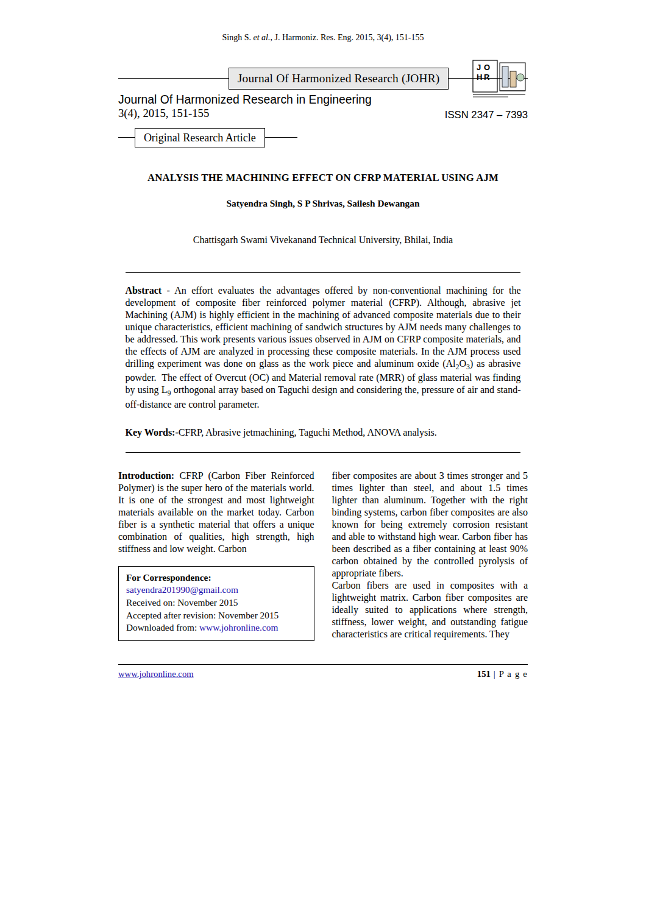Singh S. et al., J. Harmoniz. Res. Eng. 2015, 3(4), 151-155
J O H R
Journal Of Harmonized Research (JOHR)
Journal Of Harmonized Research in Engineering
3(4), 2015, 151-155
ISSN 2347 – 7393
Original Research Article
ANALYSIS THE MACHINING EFFECT ON CFRP MATERIAL USING AJM
Satyendra Singh, S P Shrivas, Sailesh Dewangan
Chattisgarh Swami Vivekanand Technical University, Bhilai, India
Abstract - An effort evaluates the advantages offered by non-conventional machining for the development of composite fiber reinforced polymer material (CFRP). Although, abrasive jet Machining (AJM) is highly efficient in the machining of advanced composite materials due to their unique characteristics, efficient machining of sandwich structures by AJM needs many challenges to be addressed. This work presents various issues observed in AJM on CFRP composite materials, and the effects of AJM are analyzed in processing these composite materials. In the AJM process used drilling experiment was done on glass as the work piece and aluminum oxide (Al2O3) as abrasive powder. The effect of Overcut (OC) and Material removal rate (MRR) of glass material was finding by using L9 orthogonal array based on Taguchi design and considering the, pressure of air and stand-off-distance are control parameter.
Key Words:-CFRP, Abrasive jetmachining, Taguchi Method, ANOVA analysis.
Introduction: CFRP (Carbon Fiber Reinforced Polymer) is the super hero of the materials world. It is one of the strongest and most lightweight materials available on the market today. Carbon fiber is a synthetic material that offers a unique combination of qualities, high strength, high stiffness and low weight. Carbon
For Correspondence:
satyendra201990@gmail.com
Received on: November 2015
Accepted after revision: November 2015
Downloaded from: www.johronline.com
fiber composites are about 3 times stronger and 5 times lighter than steel, and about 1.5 times lighter than aluminum. Together with the right binding systems, carbon fiber composites are also known for being extremely corrosion resistant and able to withstand high wear. Carbon fiber has been described as a fiber containing at least 90% carbon obtained by the controlled pyrolysis of appropriate fibers.
Carbon fibers are used in composites with a lightweight matrix. Carbon fiber composites are ideally suited to applications where strength, stiffness, lower weight, and outstanding fatigue characteristics are critical requirements. They
www.johronline.com
151 | P a g e